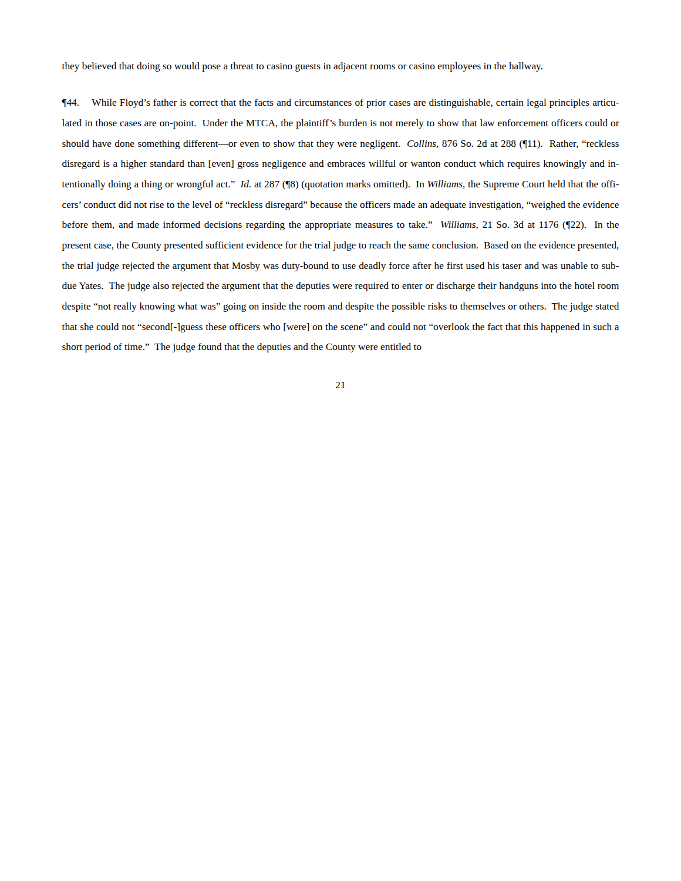they believed that doing so would pose a threat to casino guests in adjacent rooms or casino employees in the hallway.
¶44. While Floyd’s father is correct that the facts and circumstances of prior cases are distinguishable, certain legal principles articulated in those cases are on-point. Under the MTCA, the plaintiff’s burden is not merely to show that law enforcement officers could or should have done something different—or even to show that they were negligent. Collins, 876 So. 2d at 288 (¶11). Rather, “reckless disregard is a higher standard than [even] gross negligence and embraces willful or wanton conduct which requires knowingly and intentionally doing a thing or wrongful act.” Id. at 287 (¶8) (quotation marks omitted). In Williams, the Supreme Court held that the officers’ conduct did not rise to the level of “reckless disregard” because the officers made an adequate investigation, “weighed the evidence before them, and made informed decisions regarding the appropriate measures to take.” Williams, 21 So. 3d at 1176 (¶22). In the present case, the County presented sufficient evidence for the trial judge to reach the same conclusion. Based on the evidence presented, the trial judge rejected the argument that Mosby was duty-bound to use deadly force after he first used his taser and was unable to subdue Yates. The judge also rejected the argument that the deputies were required to enter or discharge their handguns into the hotel room despite “not really knowing what was” going on inside the room and despite the possible risks to themselves or others. The judge stated that she could not “second[-]guess these officers who [were] on the scene” and could not “overlook the fact that this happened in such a short period of time.” The judge found that the deputies and the County were entitled to
21